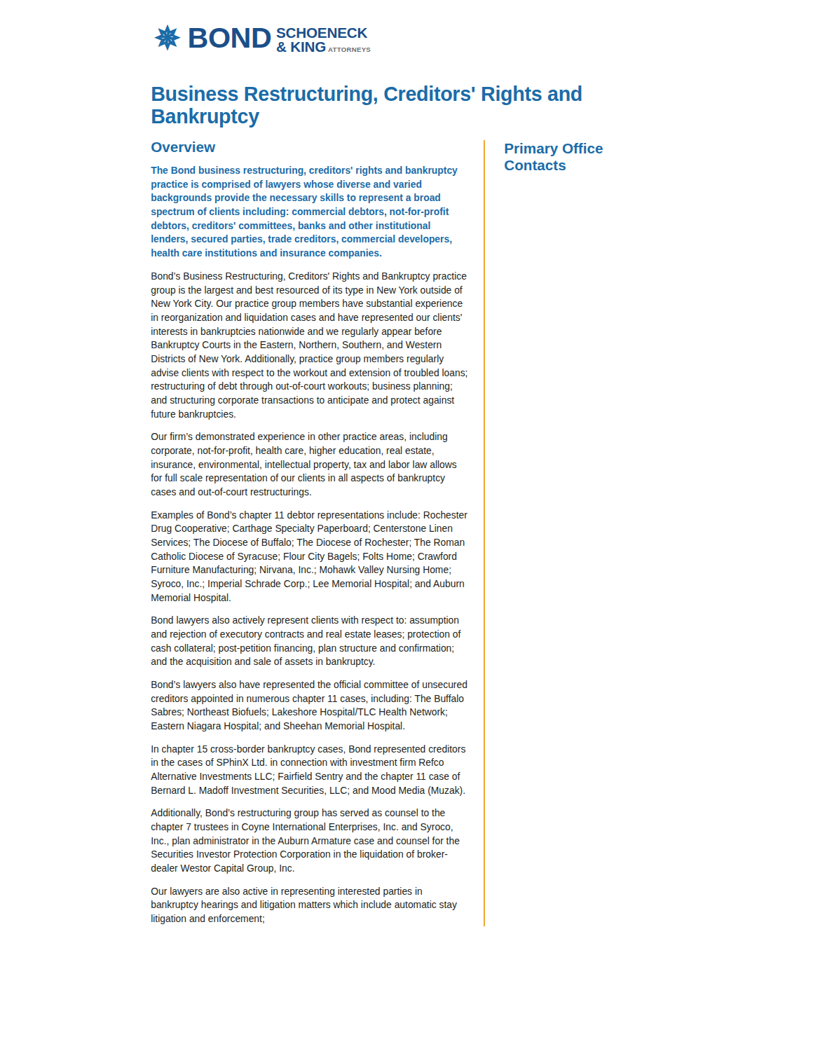✵
BOND
SCHOENECK
& KING ATTORNEYS
Business Restructuring, Creditors' Rights and Bankruptcy
Overview
The Bond business restructuring, creditors' rights and bankruptcy practice is comprised of lawyers whose diverse and varied backgrounds provide the necessary skills to represent a broad spectrum of clients including: commercial debtors, not-for-profit debtors, creditors' committees, banks and other institutional lenders, secured parties, trade creditors, commercial developers, health care institutions and insurance companies.
Bond’s Business Restructuring, Creditors' Rights and Bankruptcy practice group is the largest and best resourced of its type in New York outside of New York City. Our practice group members have substantial experience in reorganization and liquidation cases and have represented our clients' interests in bankruptcies nationwide and we regularly appear before Bankruptcy Courts in the Eastern, Northern, Southern, and Western Districts of New York. Additionally, practice group members regularly advise clients with respect to the workout and extension of troubled loans; restructuring of debt through out-of-court workouts; business planning; and structuring corporate transactions to anticipate and protect against future bankruptcies.
Our firm’s demonstrated experience in other practice areas, including corporate, not-for-profit, health care, higher education, real estate, insurance, environmental, intellectual property, tax and labor law allows for full scale representation of our clients in all aspects of bankruptcy cases and out-of-court restructurings.
Examples of Bond’s chapter 11 debtor representations include: Rochester Drug Cooperative; Carthage Specialty Paperboard; Centerstone Linen Services; The Diocese of Buffalo; The Diocese of Rochester; The Roman Catholic Diocese of Syracuse; Flour City Bagels; Folts Home; Crawford Furniture Manufacturing; Nirvana, Inc.; Mohawk Valley Nursing Home; Syroco, Inc.; Imperial Schrade Corp.; Lee Memorial Hospital; and Auburn Memorial Hospital.
Bond lawyers also actively represent clients with respect to: assumption and rejection of executory contracts and real estate leases; protection of cash collateral; post-petition financing, plan structure and confirmation; and the acquisition and sale of assets in bankruptcy.
Bond’s lawyers also have represented the official committee of unsecured creditors appointed in numerous chapter 11 cases, including: The Buffalo Sabres; Northeast Biofuels; Lakeshore Hospital/TLC Health Network; Eastern Niagara Hospital; and Sheehan Memorial Hospital.
In chapter 15 cross-border bankruptcy cases, Bond represented creditors in the cases of SPhinX Ltd. in connection with investment firm Refco Alternative Investments LLC; Fairfield Sentry and the chapter 11 case of Bernard L. Madoff Investment Securities, LLC; and Mood Media (Muzak).
Additionally, Bond’s restructuring group has served as counsel to the chapter 7 trustees in Coyne International Enterprises, Inc. and Syroco, Inc., plan administrator in the Auburn Armature case and counsel for the Securities Investor Protection Corporation in the liquidation of broker-dealer Westor Capital Group, Inc.
Our lawyers are also active in representing interested parties in bankruptcy hearings and litigation matters which include automatic stay litigation and enforcement;
Primary Office
Contacts